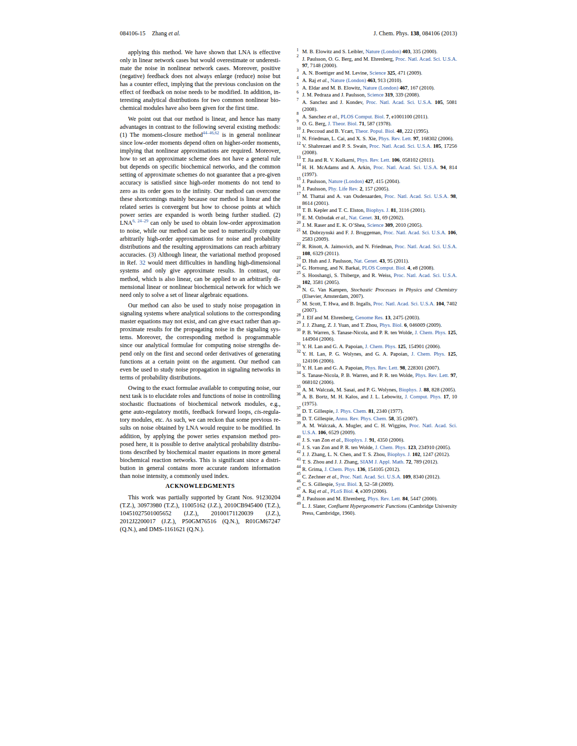084106-15 Zhang et al.
J. Chem. Phys. 138, 084106 (2013)
applying this method. We have shown that LNA is effective only in linear network cases but would overestimate or underestimate the noise in nonlinear network cases. Moreover, positive (negative) feedback does not always enlarge (reduce) noise but has a counter effect, implying that the previous conclusion on the effect of feedback on noise needs to be modified. In addition, interesting analytical distributions for two common nonlinear biochemical modules have also been given for the first time.
We point out that our method is linear, and hence has many advantages in contrast to the following several existing methods: (1) The moment-closure method44–46, 62 is in general nonlinear since low-order moments depend often on higher-order moments, implying that nonlinear approximations are required. Moreover, how to set an approximate scheme does not have a general rule but depends on specific biochemical networks, and the common setting of approximate schemes do not guarantee that a pre-given accuracy is satisfied since high-order moments do not tend to zero as its order goes to the infinity. Our method can overcome these shortcomings mainly because our method is linear and the related series is convergent but how to choose points at which power series are expanded is worth being further studied. (2) LNA6, 24–29 can only be used to obtain low-order approximation to noise, while our method can be used to numerically compute arbitrarily high-order approximations for noise and probability distributions and the resulting approximations can reach arbitrary accuracies. (3) Although linear, the variational method proposed in Ref. 32 would meet difficulties in handling high-dimensional systems and only give approximate results. In contrast, our method, which is also linear, can be applied to an arbitrarily dimensional linear or nonlinear biochemical network for which we need only to solve a set of linear algebraic equations.
Our method can also be used to study noise propagation in signaling systems where analytical solutions to the corresponding master equations may not exist, and can give exact rather than approximate results for the propagating noise in the signaling systems. Moreover, the corresponding method is programmable since our analytical formulae for computing noise strengths depend only on the first and second order derivatives of generating functions at a certain point on the argument. Our method can even be used to study noise propagation in signaling networks in terms of probability distributions.
Owing to the exact formulae available to computing noise, our next task is to elucidate roles and functions of noise in controlling stochastic fluctuations of biochemical network modules, e.g., gene auto-regulatory motifs, feedback forward loops, cis-regulatory modules, etc. As such, we can reckon that some previous results on noise obtained by LNA would require to be modified. In addition, by applying the power series expansion method proposed here, it is possible to derive analytical probability distributions described by biochemical master equations in more general biochemical reaction networks. This is significant since a distribution in general contains more accurate random information than noise intensity, a commonly used index.
Acknowledgments
This work was partially supported by Grant Nos. 91230204 (T.Z.), 30973980 (T.Z.), 11005162 (J.Z.), 2010CB945400 (T.Z.), 10451027501005652 (J.Z.), 20100171120039 (J.Z.), 2012J2200017 (J.Z.), P50GM76516 (Q.N.), R01GM67247 (Q.N.), and DMS-1161621 (Q.N.).
1 M. B. Elowitz and S. Leibler, Nature (London) 403, 335 (2000).
2 J. Paulsson, O. G. Berg, and M. Ehrenberg, Proc. Natl. Acad. Sci. U.S.A. 97, 7148 (2000).
3 A. N. Boettiger and M. Levine, Science 325, 471 (2009).
4 A. Raj et al., Nature (London) 463, 913 (2010).
5 A. Eldar and M. B. Elowitz, Nature (London) 467, 167 (2010).
6 J. M. Pedraza and J. Paulsson, Science 319, 339 (2008).
7 A. Sanchez and J. Kondev, Proc. Natl. Acad. Sci. U.S.A. 105, 5081 (2008).
8 A. Sanchez et al., PLOS Comput. Biol. 7, e1001100 (2011).
9 O. G. Berg, J. Theor. Biol. 71, 587 (1978).
10 J. Peccoud and B. Ycart, Theor. Popul. Biol. 48, 222 (1995).
11 N. Friedman, L. Cai, and X. S. Xie, Phys. Rev. Lett. 97, 168302 (2006).
12 V. Shahrezaei and P. S. Swain, Proc. Natl. Acad. Sci. U.S.A. 105, 17256 (2008).
13 T. Jia and R. V. Kulkarni, Phys. Rev. Lett. 106, 058102 (2011).
14 H. H. McAdams and A. Arkin, Proc. Natl. Acad. Sci. U.S.A. 94, 814 (1997).
15 J. Paulsson, Nature (London) 427, 415 (2004).
16 J. Paulsson, Phy. Life Rev. 2, 157 (2005).
17 M. Thattai and A. van Oudenaarden, Proc. Natl. Acad. Sci. U.S.A. 98, 8614 (2001).
18 T. B. Kepler and T. C. Elston, Biophys. J. 81, 3116 (2001).
19 E. M. Ozbudak et al., Nat. Genet. 31, 69 (2002).
20 J. M. Raser and E. K. O’Shea, Science 309, 2010 (2005).
21 M. Dobrzynski and F. J. Bruggeman, Proc. Natl. Acad. Sci. U.S.A. 106, 2583 (2009).
22 R. Rinott, A. Jaimovich, and N. Friedman, Proc. Natl. Acad. Sci. U.S.A. 108, 6329 (2011).
23 D. Huh and J. Paulsson, Nat. Genet. 43, 95 (2011).
24 G. Hornung, and N. Barkai, PLOS Comput. Biol. 4, e8 (2008).
25 S. Hooshangi, S. Thiberge, and R. Weiss, Proc. Natl. Acad. Sci. U.S.A. 102, 3581 (2005).
26 N. G. Van Kampen, Stochastic Processes in Physics and Chemistry (Elsevier, Amsterdam, 2007).
27 M. Scott, T. Hwa, and B. Ingalls, Proc. Natl. Acad. Sci. U.S.A. 104, 7402 (2007).
28 J. Elf and M. Ehrenberg, Genome Res. 13, 2475 (2003).
29 J. J. Zhang, Z. J. Yuan, and T. Zhou, Phys. Biol. 6, 046009 (2009).
30 P. B. Warren, S. Tanase-Nicola, and P. R. ten Wolde, J. Chem. Phys. 125, 144904 (2006).
31 Y. H. Lan and G. A. Papoian, J. Chem. Phys. 125, 154901 (2006).
32 Y. H. Lan, P. G. Wolynes, and G. A. Papoian, J. Chem. Phys. 125, 124106 (2006).
33 Y. H. Lan and G. A. Papoian, Phys. Rev. Lett. 98, 228301 (2007).
34 S. Tanase-Nicola, P. B. Warren, and P. R. ten Wolde, Phys. Rev. Lett. 97, 068102 (2006).
35 A. M. Walczak, M. Sasai, and P. G. Wolynes, Biophys. J. 88, 828 (2005).
36 A. B. Bortz, M. H. Kalos, and J. L. Lebowitz, J. Comput. Phys. 17, 10 (1975).
37 D. T. Gillespie, J. Phys. Chem. 81, 2340 (1977).
38 D. T. Gillespie, Annu. Rev. Phys. Chem. 58, 35 (2007).
39 A. M. Walczak, A. Mugler, and C. H. Wiggins, Proc. Natl. Acad. Sci. U.S.A. 106, 6529 (2009).
40 J. S. van Zon et al., Biophys. J. 91, 4350 (2006).
41 J. S. van Zon and P. R. ten Wolde, J. Chem. Phys. 123, 234910 (2005).
42 J. J. Zhang, L. N. Chen, and T. S. Zhou, Biophys. J. 102, 1247 (2012).
43 T. S. Zhou and J. J. Zhang, SIAM J. Appl. Math. 72, 789 (2012).
44 R. Grima, J. Chem. Phys. 136, 154105 (2012).
45 C. Zechner et al., Proc. Natl. Acad. Sci. U.S.A. 109, 8340 (2012).
46 C. S. Gillespie, Syst. Biol. 3, 52–58 (2009).
47 A. Raj et al., PLoS Biol. 4, e309 (2006).
48 J. Paulsson and M. Ehrenberg, Phys. Rev. Lett. 84, 5447 (2000).
49 L. J. Slater, Confluent Hypergeometric Functions (Cambridge University Press, Cambridge, 1960).